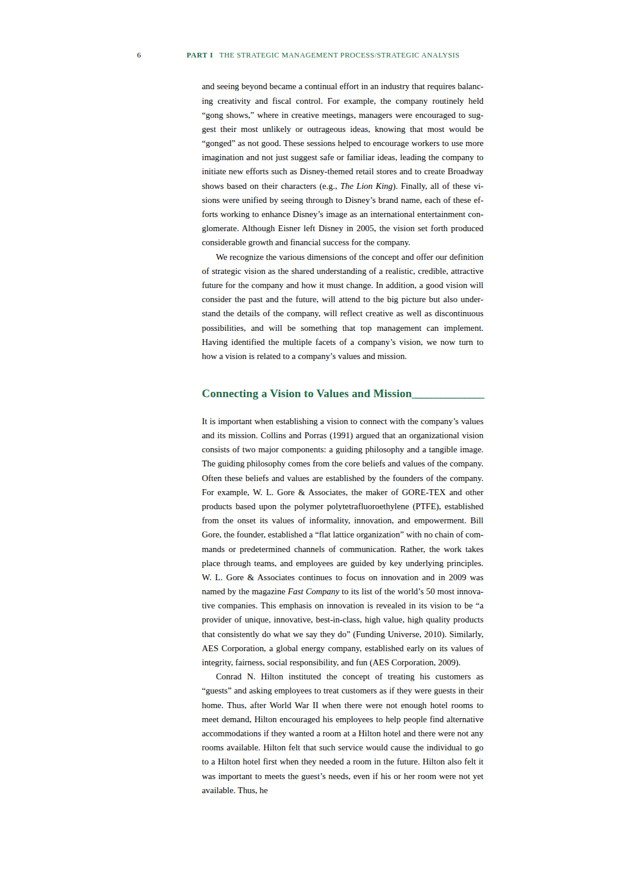6
PART I THE STRATEGIC MANAGEMENT PROCESS/STRATEGIC ANALYSIS
and seeing beyond became a continual effort in an industry that requires balancing creativity and fiscal control. For example, the company routinely held “gong shows,” where in creative meetings, managers were encouraged to suggest their most unlikely or outrageous ideas, knowing that most would be “gonged” as not good. These sessions helped to encourage workers to use more imagination and not just suggest safe or familiar ideas, leading the company to initiate new efforts such as Disney-themed retail stores and to create Broadway shows based on their characters (e.g., The Lion King). Finally, all of these visions were unified by seeing through to Disney’s brand name, each of these efforts working to enhance Disney’s image as an international entertainment conglomerate. Although Eisner left Disney in 2005, the vision set forth produced considerable growth and financial success for the company.
We recognize the various dimensions of the concept and offer our definition of strategic vision as the shared understanding of a realistic, credible, attractive future for the company and how it must change. In addition, a good vision will consider the past and the future, will attend to the big picture but also understand the details of the company, will reflect creative as well as discontinuous possibilities, and will be something that top management can implement. Having identified the multiple facets of a company’s vision, we now turn to how a vision is related to a company’s values and mission.
Connecting a Vision to Values and Mission_______________
It is important when establishing a vision to connect with the company’s values and its mission. Collins and Porras (1991) argued that an organizational vision consists of two major components: a guiding philosophy and a tangible image. The guiding philosophy comes from the core beliefs and values of the company. Often these beliefs and values are established by the founders of the company. For example, W. L. Gore & Associates, the maker of GORE-TEX and other products based upon the polymer polytetrafluoroethylene (PTFE), established from the onset its values of informality, innovation, and empowerment. Bill Gore, the founder, established a “flat lattice organization” with no chain of commands or predetermined channels of communication. Rather, the work takes place through teams, and employees are guided by key underlying principles. W. L. Gore & Associates continues to focus on innovation and in 2009 was named by the magazine Fast Company to its list of the world’s 50 most innovative companies. This emphasis on innovation is revealed in its vision to be “a provider of unique, innovative, best-in-class, high value, high quality products that consistently do what we say they do” (Funding Universe, 2010). Similarly, AES Corporation, a global energy company, established early on its values of integrity, fairness, social responsibility, and fun (AES Corporation, 2009).
Conrad N. Hilton instituted the concept of treating his customers as “guests” and asking employees to treat customers as if they were guests in their home. Thus, after World War II when there were not enough hotel rooms to meet demand, Hilton encouraged his employees to help people find alternative accommodations if they wanted a room at a Hilton hotel and there were not any rooms available. Hilton felt that such service would cause the individual to go to a Hilton hotel first when they needed a room in the future. Hilton also felt it was important to meets the guest’s needs, even if his or her room were not yet available. Thus, he